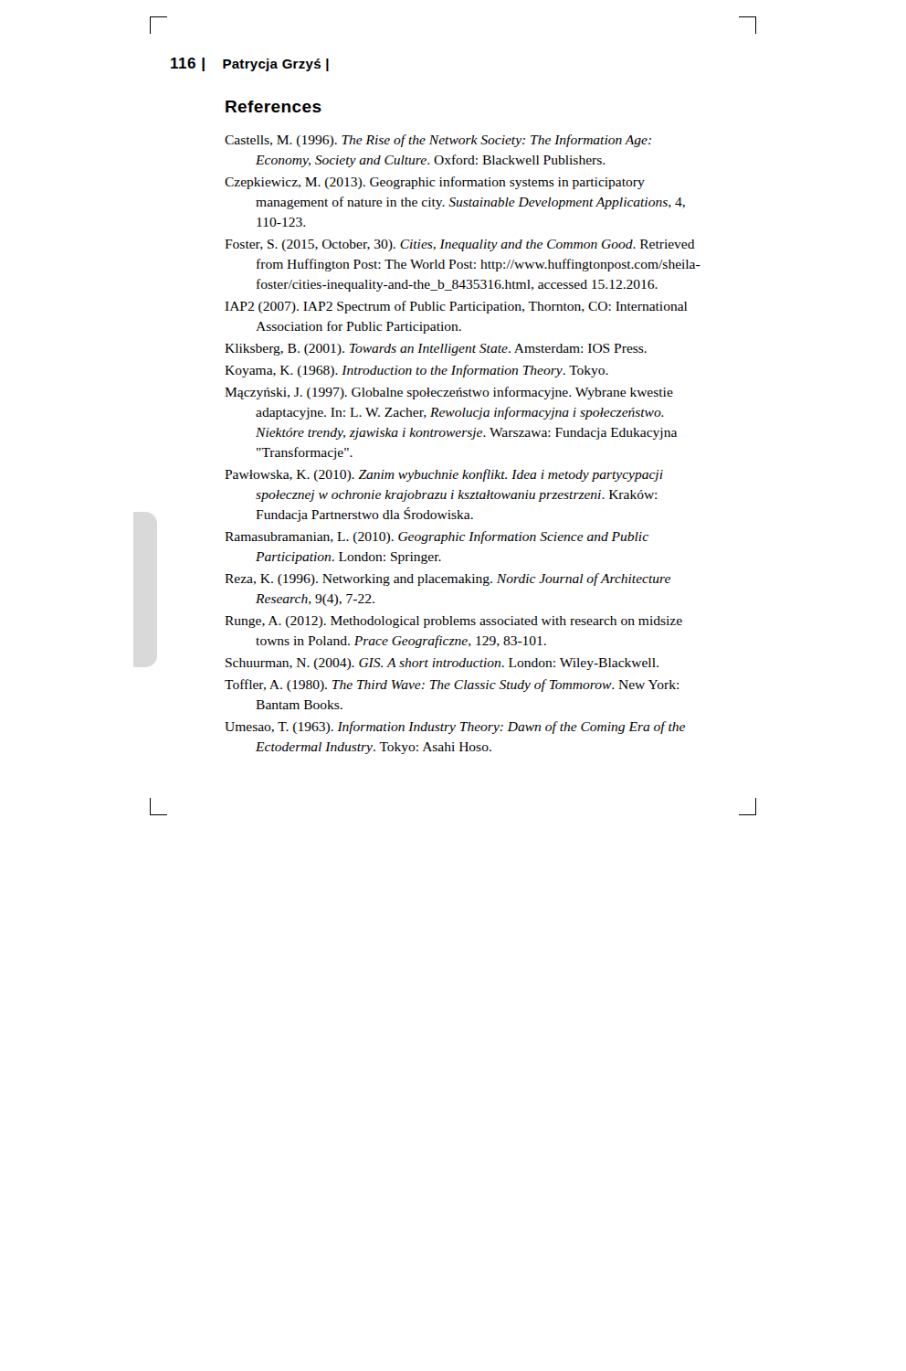116 | Patrycja Grzyś |
References
Castells, M. (1996). The Rise of the Network Society: The Information Age: Economy, Society and Culture. Oxford: Blackwell Publishers.
Czepkiewicz, M. (2013). Geographic information systems in participatory management of nature in the city. Sustainable Development Applications, 4, 110-123.
Foster, S. (2015, October, 30). Cities, Inequality and the Common Good. Retrieved from Huffington Post: The World Post: http://www.huffingtonpost.com/sheila-foster/cities-inequality-and-the_b_8435316.html, accessed 15.12.2016.
IAP2 (2007). IAP2 Spectrum of Public Participation, Thornton, CO: International Association for Public Participation.
Kliksberg, B. (2001). Towards an Intelligent State. Amsterdam: IOS Press.
Koyama, K. (1968). Introduction to the Information Theory. Tokyo.
Mączyński, J. (1997). Globalne społeczeństwo informacyjne. Wybrane kwestie adaptacyjne. In: L. W. Zacher, Rewolucja informacyjna i społeczeństwo. Niektóre trendy, zjawiska i kontrowersje. Warszawa: Fundacja Edukacyjna "Transformacje".
Pawłowska, K. (2010). Zanim wybuchnie konflikt. Idea i metody partycypacji społecznej w ochronie krajobrazu i kształtowaniu przestrzeni. Kraków: Fundacja Partnerstwo dla Środowiska.
Ramasubramanian, L. (2010). Geographic Information Science and Public Participation. London: Springer.
Reza, K. (1996). Networking and placemaking. Nordic Journal of Architecture Research, 9(4), 7-22.
Runge, A. (2012). Methodological problems associated with research on midsize towns in Poland. Prace Geograficzne, 129, 83-101.
Schuurman, N. (2004). GIS. A short introduction. London: Wiley-Blackwell.
Toffler, A. (1980). The Third Wave: The Classic Study of Tommorow. New York: Bantam Books.
Umesao, T. (1963). Information Industry Theory: Dawn of the Coming Era of the Ectodermal Industry. Tokyo: Asahi Hoso.